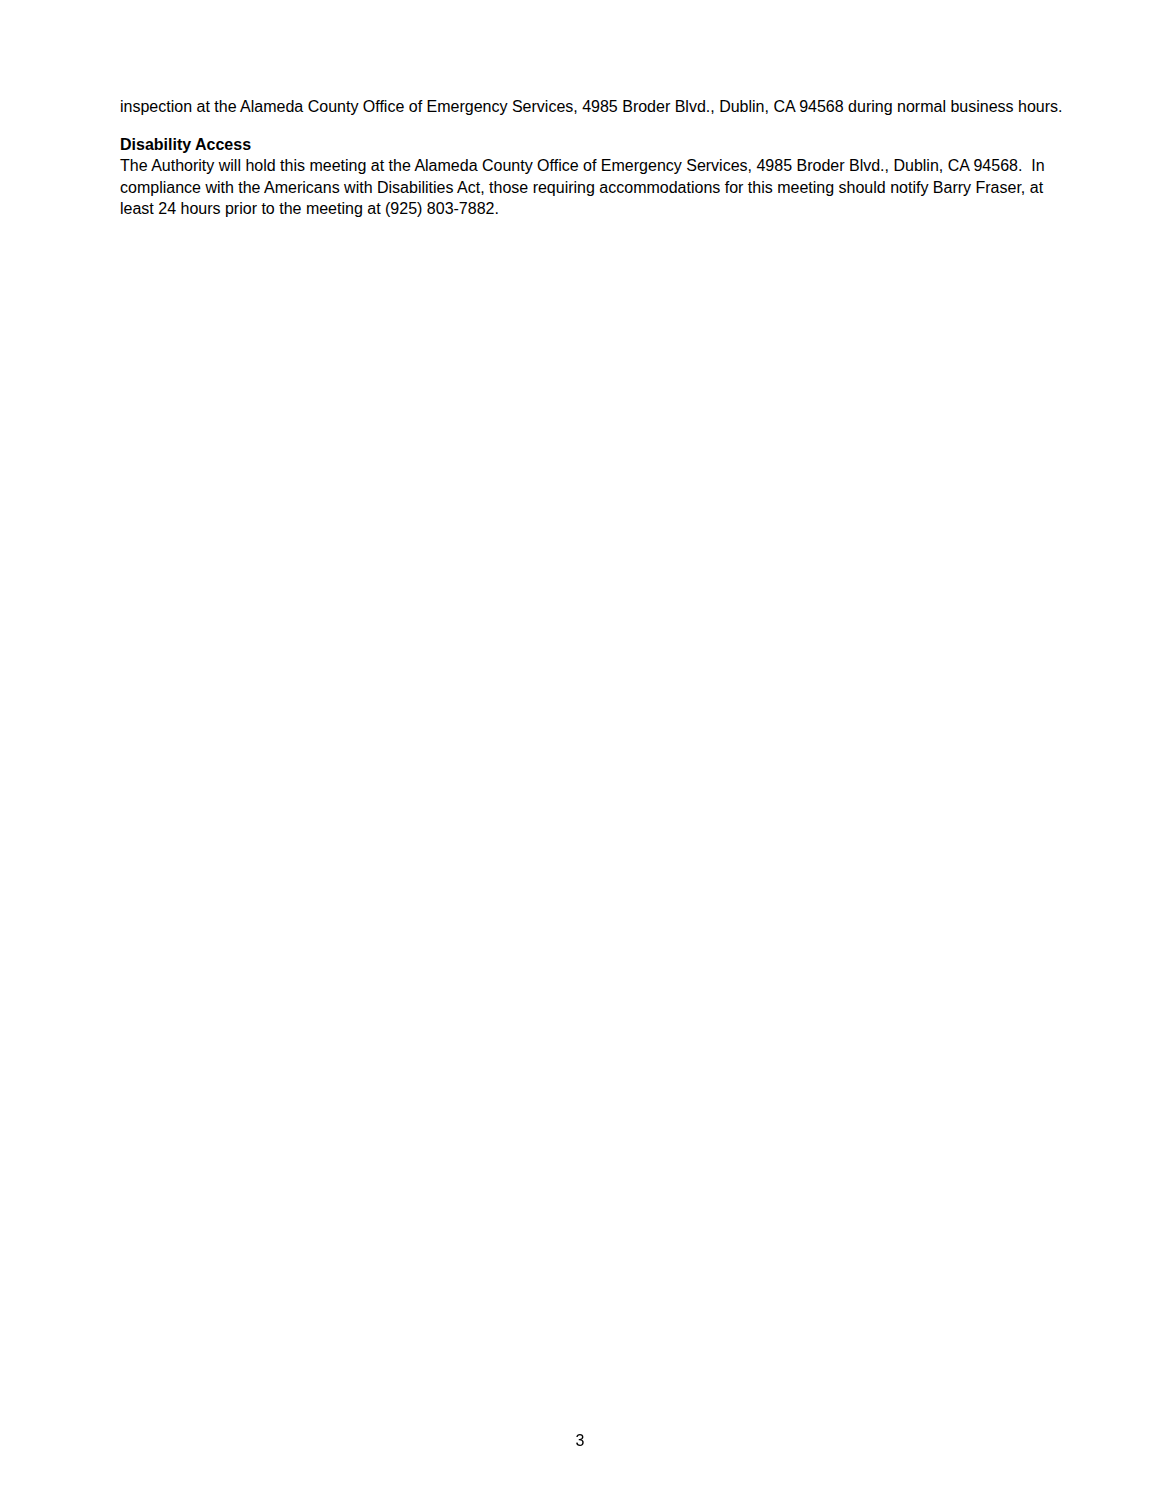inspection at the Alameda County Office of Emergency Services, 4985 Broder Blvd., Dublin, CA 94568 during normal business hours.
Disability Access
The Authority will hold this meeting at the Alameda County Office of Emergency Services, 4985 Broder Blvd., Dublin, CA 94568. In compliance with the Americans with Disabilities Act, those requiring accommodations for this meeting should notify Barry Fraser, at least 24 hours prior to the meeting at (925) 803-7882.
3